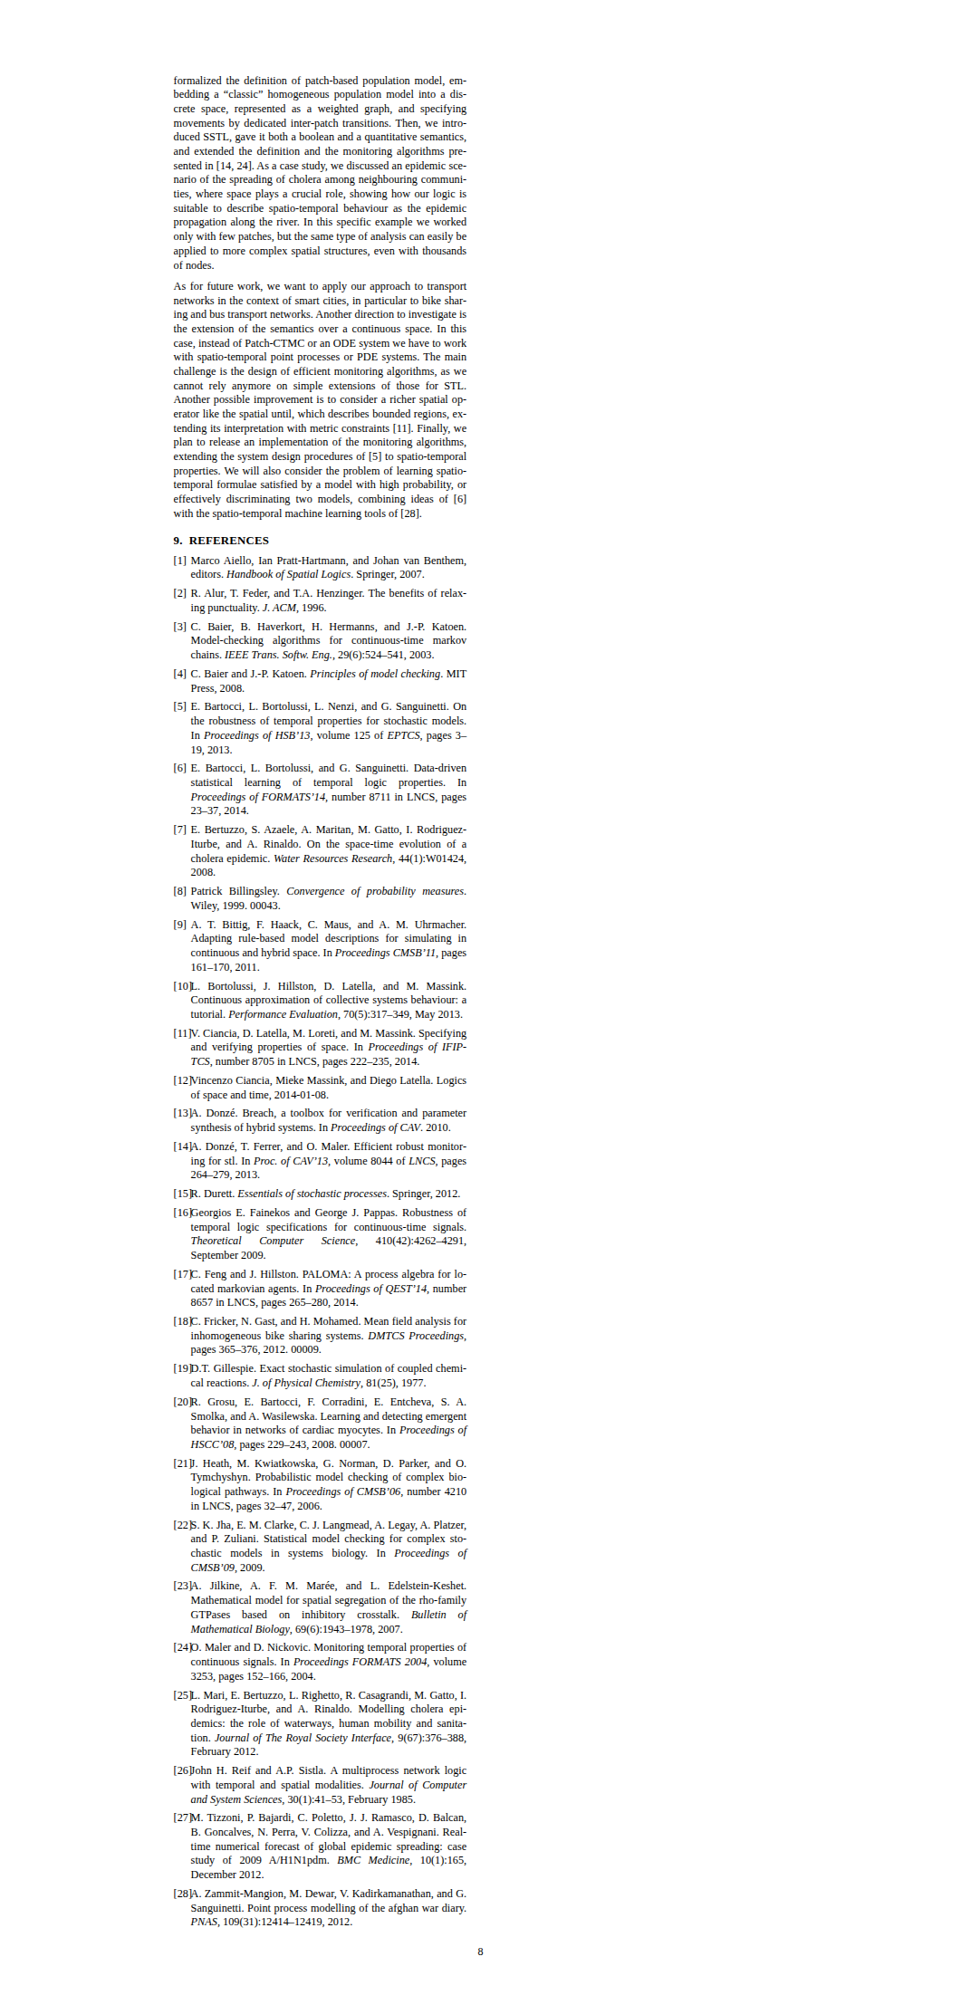formalized the definition of patch-based population model, embedding a “classic” homogeneous population model into a discrete space, represented as a weighted graph, and specifying movements by dedicated inter-patch transitions. Then, we introduced SSTL, gave it both a boolean and a quantitative semantics, and extended the definition and the monitoring algorithms presented in [14, 24]. As a case study, we discussed an epidemic scenario of the spreading of cholera among neighbouring communities, where space plays a crucial role, showing how our logic is suitable to describe spatio-temporal behaviour as the epidemic propagation along the river. In this specific example we worked only with few patches, but the same type of analysis can easily be applied to more complex spatial structures, even with thousands of nodes.
As for future work, we want to apply our approach to transport networks in the context of smart cities, in particular to bike sharing and bus transport networks. Another direction to investigate is the extension of the semantics over a continuous space. In this case, instead of Patch-CTMC or an ODE system we have to work with spatio-temporal point processes or PDE systems. The main challenge is the design of efficient monitoring algorithms, as we cannot rely anymore on simple extensions of those for STL. Another possible improvement is to consider a richer spatial operator like the spatial until, which describes bounded regions, extending its interpretation with metric constraints [11]. Finally, we plan to release an implementation of the monitoring algorithms, extending the system design procedures of [5] to spatio-temporal properties. We will also consider the problem of learning spatio-temporal formulae satisfied by a model with high probability, or effectively discriminating two models, combining ideas of [6] with the spatio-temporal machine learning tools of [28].
9. REFERENCES
Marco Aiello, Ian Pratt-Hartmann, and Johan van Benthem, editors. Handbook of Spatial Logics. Springer, 2007.
R. Alur, T. Feder, and T.A. Henzinger. The benefits of relaxing punctuality. J. ACM, 1996.
C. Baier, B. Haverkort, H. Hermanns, and J.-P. Katoen. Model-checking algorithms for continuous-time markov chains. IEEE Trans. Softw. Eng., 29(6):524–541, 2003.
C. Baier and J.-P. Katoen. Principles of model checking. MIT Press, 2008.
E. Bartocci, L. Bortolussi, L. Nenzi, and G. Sanguinetti. On the robustness of temporal properties for stochastic models. In Proceedings of HSB’13, volume 125 of EPTCS, pages 3–19, 2013.
E. Bartocci, L. Bortolussi, and G. Sanguinetti. Data-driven statistical learning of temporal logic properties. In Proceedings of FORMATS’14, number 8711 in LNCS, pages 23–37, 2014.
E. Bertuzzo, S. Azaele, A. Maritan, M. Gatto, I. Rodriguez-Iturbe, and A. Rinaldo. On the space-time evolution of a cholera epidemic. Water Resources Research, 44(1):W01424, 2008.
Patrick Billingsley. Convergence of probability measures. Wiley, 1999. 00043.
A. T. Bittig, F. Haack, C. Maus, and A. M. Uhrmacher. Adapting rule-based model descriptions for simulating in continuous and hybrid space. In Proceedings CMSB’11, pages 161–170, 2011.
L. Bortolussi, J. Hillston, D. Latella, and M. Massink. Continuous approximation of collective systems behaviour: a tutorial. Performance Evaluation, 70(5):317–349, May 2013.
V. Ciancia, D. Latella, M. Loreti, and M. Massink. Specifying and verifying properties of space. In Proceedings of IFIP-TCS, number 8705 in LNCS, pages 222–235, 2014.
Vincenzo Ciancia, Mieke Massink, and Diego Latella. Logics of space and time, 2014-01-08.
A. Donzé. Breach, a toolbox for verification and parameter synthesis of hybrid systems. In Proceedings of CAV. 2010.
A. Donzé, T. Ferrer, and O. Maler. Efficient robust monitoring for stl. In Proc. of CAV’13, volume 8044 of LNCS, pages 264–279, 2013.
R. Durett. Essentials of stochastic processes. Springer, 2012.
Georgios E. Fainekos and George J. Pappas. Robustness of temporal logic specifications for continuous-time signals. Theoretical Computer Science, 410(42):4262–4291, September 2009.
C. Feng and J. Hillston. PALOMA: A process algebra for located markovian agents. In Proceedings of QEST’14, number 8657 in LNCS, pages 265–280, 2014.
C. Fricker, N. Gast, and H. Mohamed. Mean field analysis for inhomogeneous bike sharing systems. DMTCS Proceedings, pages 365–376, 2012. 00009.
D.T. Gillespie. Exact stochastic simulation of coupled chemical reactions. J. of Physical Chemistry, 81(25), 1977.
R. Grosu, E. Bartocci, F. Corradini, E. Entcheva, S. A. Smolka, and A. Wasilewska. Learning and detecting emergent behavior in networks of cardiac myocytes. In Proceedings of HSCC’08, pages 229–243, 2008. 00007.
J. Heath, M. Kwiatkowska, G. Norman, D. Parker, and O. Tymchyshyn. Probabilistic model checking of complex biological pathways. In Proceedings of CMSB’06, number 4210 in LNCS, pages 32–47, 2006.
S. K. Jha, E. M. Clarke, C. J. Langmead, A. Legay, A. Platzer, and P. Zuliani. Statistical model checking for complex stochastic models in systems biology. In Proceedings of CMSB’09, 2009.
A. Jilkine, A. F. M. Marée, and L. Edelstein-Keshet. Mathematical model for spatial segregation of the rho-family GTPases based on inhibitory crosstalk. Bulletin of Mathematical Biology, 69(6):1943–1978, 2007.
O. Maler and D. Nickovic. Monitoring temporal properties of continuous signals. In Proceedings FORMATS 2004, volume 3253, pages 152–166, 2004.
L. Mari, E. Bertuzzo, L. Righetto, R. Casagrandi, M. Gatto, I. Rodriguez-Iturbe, and A. Rinaldo. Modelling cholera epidemics: the role of waterways, human mobility and sanitation. Journal of The Royal Society Interface, 9(67):376–388, February 2012.
John H. Reif and A.P. Sistla. A multiprocess network logic with temporal and spatial modalities. Journal of Computer and System Sciences, 30(1):41–53, February 1985.
M. Tizzoni, P. Bajardi, C. Poletto, J. J. Ramasco, D. Balcan, B. Goncalves, N. Perra, V. Colizza, and A. Vespignani. Real-time numerical forecast of global epidemic spreading: case study of 2009 A/H1N1pdm. BMC Medicine, 10(1):165, December 2012.
A. Zammit-Mangion, M. Dewar, V. Kadirkamanathan, and G. Sanguinetti. Point process modelling of the afghan war diary. PNAS, 109(31):12414–12419, 2012.
8